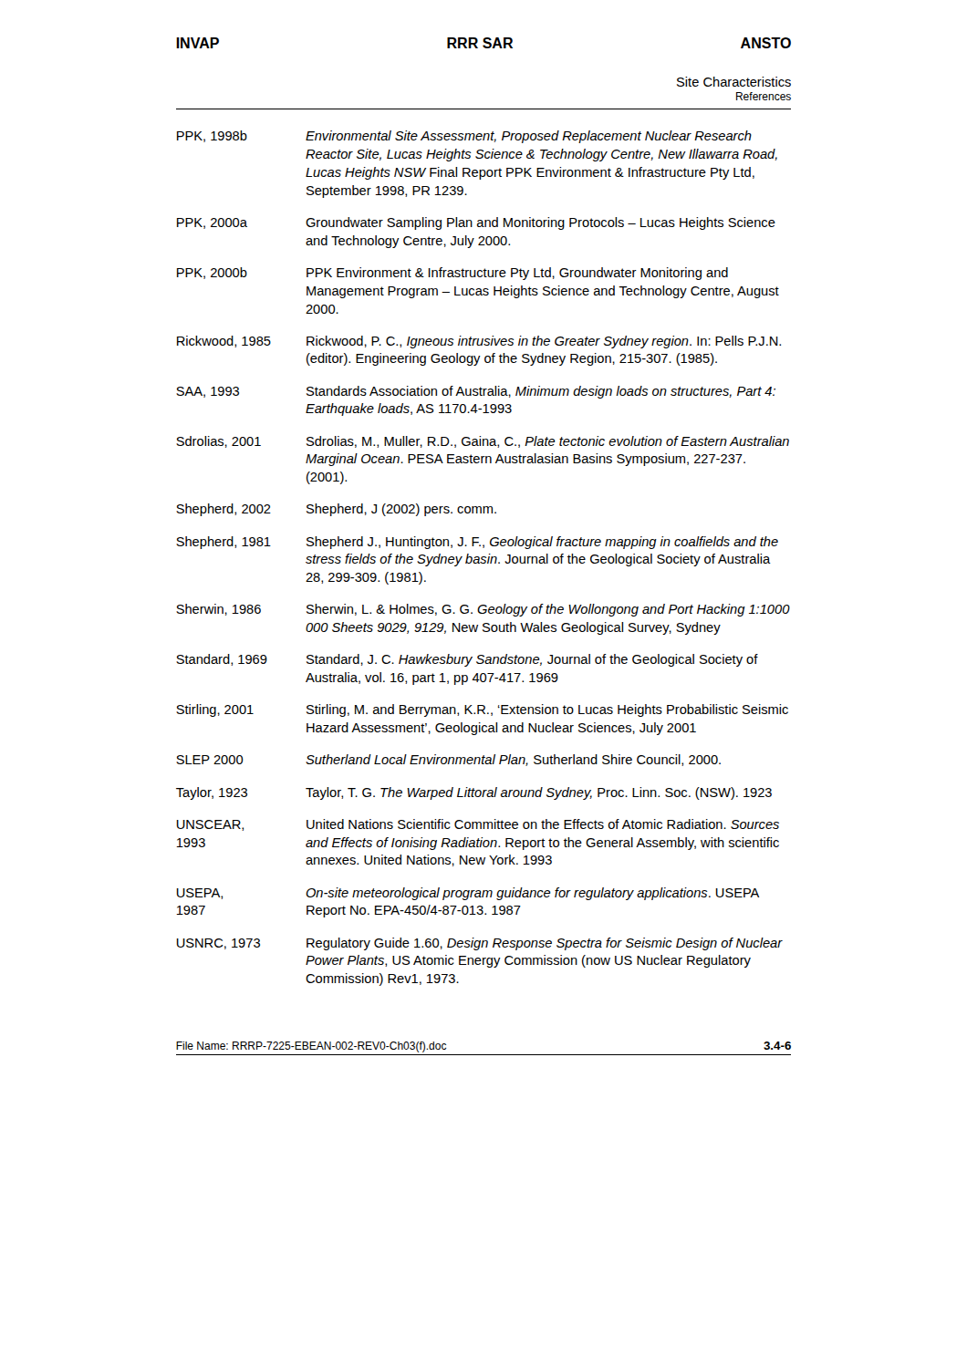INVAP RRR SAR ANSTO
Site Characteristics References
| PPK, 1998b | Environmental Site Assessment, Proposed Replacement Nuclear Research Reactor Site, Lucas Heights Science & Technology Centre, New Illawarra Road, Lucas Heights NSW Final Report PPK Environment & Infrastructure Pty Ltd, September 1998, PR 1239. |
| PPK, 2000a | Groundwater Sampling Plan and Monitoring Protocols – Lucas Heights Science and Technology Centre, July 2000. |
| PPK, 2000b | PPK Environment & Infrastructure Pty Ltd, Groundwater Monitoring and Management Program – Lucas Heights Science and Technology Centre, August 2000. |
| Rickwood, 1985 | Rickwood, P. C., Igneous intrusives in the Greater Sydney region . In: Pells P.J.N. (editor). Engineering Geology of the Sydney Region, 215-307. (1985). |
| SAA, 1993 | Standards Association of Australia, Minimum design loads on structures, Part 4: Earthquake loads , AS 1170.4-1993 |
| Sdrolias, 2001 | Sdrolias, M., Muller, R.D., Gaina, C., Plate tectonic evolution of Eastern Australian Marginal Ocean . PESA Eastern Australasian Basins Symposium, 227-237. (2001). |
| Shepherd, 2002 | Shepherd, J (2002) pers. comm. |
| Shepherd, 1981 | Shepherd J., Huntington, J. F., Geological fracture mapping in coalfields and the stress fields of the Sydney basin . Journal of the Geological Society of Australia 28, 299-309. (1981). |
| Sherwin, 1986 | Sherwin, L. & Holmes, G. G. Geology of the Wollongong and Port Hacking 1:1000 000 Sheets 9029, 9129, New South Wales Geological Survey, Sydney |
| Standard, 1969 | Standard, J. C. Hawkesbury Sandstone, Journal of the Geological Society of Australia, vol. 16, part 1, pp 407-417. 1969 |
| Stirling, 2001 | Stirling, M. and Berryman, K.R., ‘Extension to Lucas Heights Probabilistic Seismic Hazard Assessment’, Geological and Nuclear Sciences, July 2001 |
| SLEP 2000 | Sutherland Local Environmental Plan, Sutherland Shire Council, 2000. |
| Taylor, 1923 | Taylor, T. G. The Warped Littoral around Sydney, Proc. Linn. Soc. (NSW). 1923 |
| UNSCEAR, 1993 | United Nations Scientific Committee on the Effects of Atomic Radiation. Sources and Effects of Ionising Radiation . Report to the General Assembly, with scientific annexes. United Nations, New York. 1993 |
| USEPA, 1987 | On-site meteorological program guidance for regulatory applications . USEPA Report No. EPA-450/4-87-013. 1987 |
| USNRC, 1973 | Regulatory Guide 1.60, Design Response Spectra for Seismic Design of Nuclear Power Plants , US Atomic Energy Commission (now US Nuclear Regulatory Commission) Rev1, 1973. |
File Name: RRRP-7225-EBEAN-002-REV0-Ch03(f).doc 3.4-6